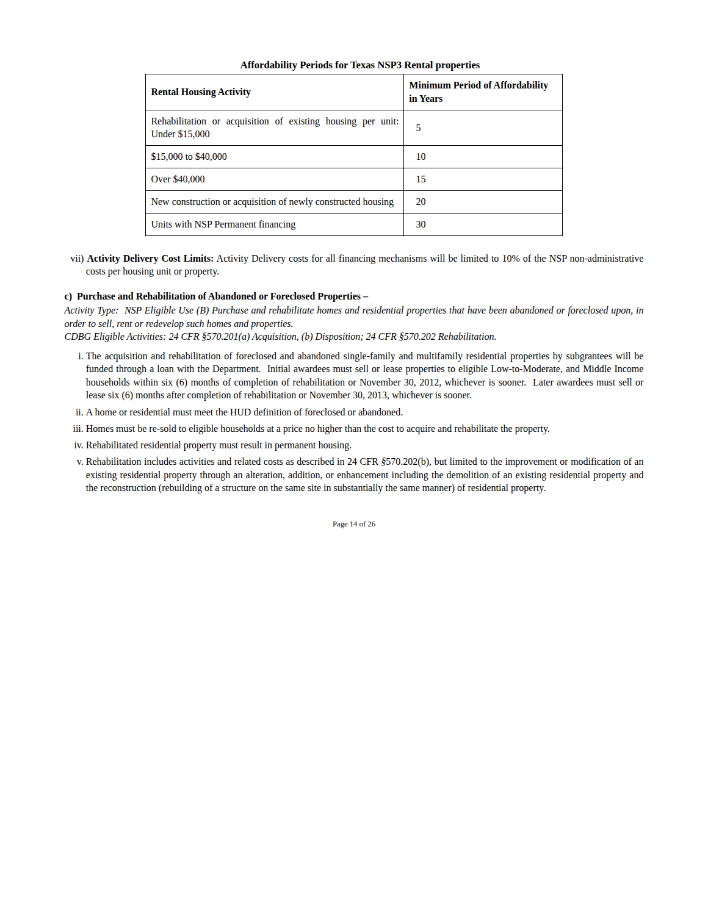Affordability Periods for Texas NSP3 Rental properties
| Rental Housing Activity | Minimum Period of Affordability in Years |
| --- | --- |
| Rehabilitation or acquisition of existing housing per unit: Under $15,000 | 5 |
| $15,000 to $40,000 | 10 |
| Over $40,000 | 15 |
| New construction or acquisition of newly constructed housing | 20 |
| Units with NSP Permanent financing | 30 |
vii) Activity Delivery Cost Limits: Activity Delivery costs for all financing mechanisms will be limited to 10% of the NSP non-administrative costs per housing unit or property.
c) Purchase and Rehabilitation of Abandoned or Foreclosed Properties –
Activity Type: NSP Eligible Use (B) Purchase and rehabilitate homes and residential properties that have been abandoned or foreclosed upon, in order to sell, rent or redevelop such homes and properties.
CDBG Eligible Activities: 24 CFR §570.201(a) Acquisition, (b) Disposition; 24 CFR §570.202 Rehabilitation.
The acquisition and rehabilitation of foreclosed and abandoned single-family and multifamily residential properties by subgrantees will be funded through a loan with the Department. Initial awardees must sell or lease properties to eligible Low-to-Moderate, and Middle Income households within six (6) months of completion of rehabilitation or November 30, 2012, whichever is sooner. Later awardees must sell or lease six (6) months after completion of rehabilitation or November 30, 2013, whichever is sooner.
A home or residential must meet the HUD definition of foreclosed or abandoned.
Homes must be re-sold to eligible households at a price no higher than the cost to acquire and rehabilitate the property.
Rehabilitated residential property must result in permanent housing.
Rehabilitation includes activities and related costs as described in 24 CFR §570.202(b), but limited to the improvement or modification of an existing residential property through an alteration, addition, or enhancement including the demolition of an existing residential property and the reconstruction (rebuilding of a structure on the same site in substantially the same manner) of residential property.
Page 14 of 26